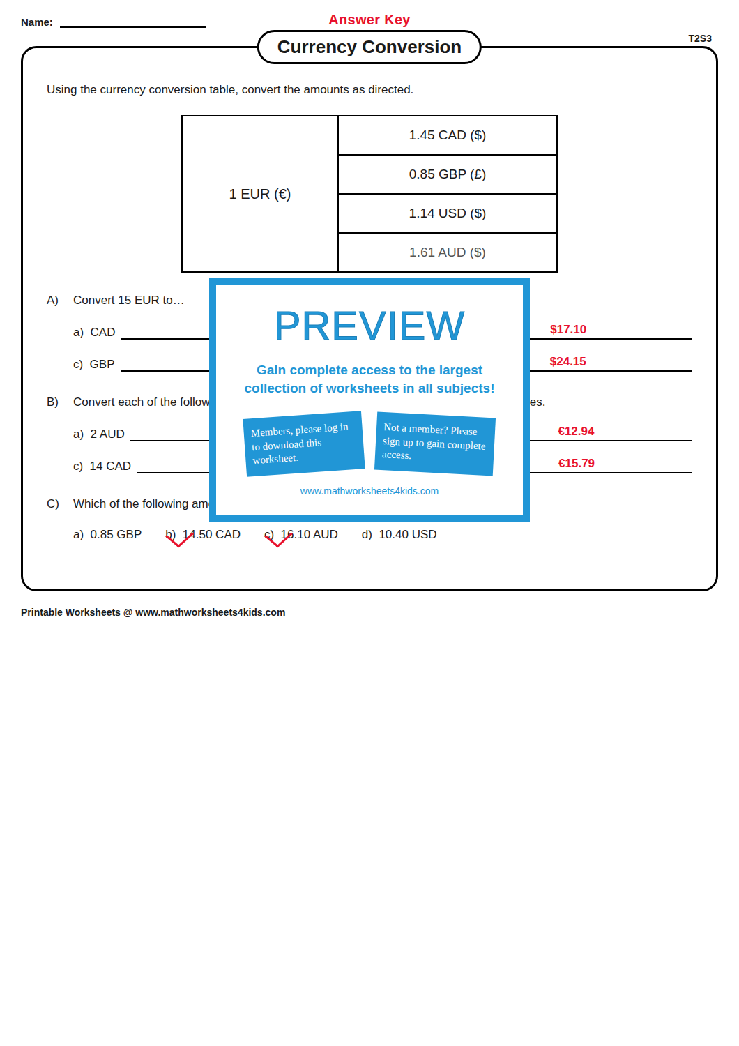Name: Answer Key
Currency Conversion
T2S3
Using the currency conversion table, convert the amounts as directed.
| 1 EUR (€) | 1.45 CAD ($) |
| 0.85 GBP (£) |
| 1.14 USD ($) |
| 1.61 AUD ($) |
A)
Convert 15 EUR to…
a) CAD
b) USD $17.10
c) GBP
d) AUD $24.15
B)
Convert each of the following amounts to EUR. Round your answer to two decimal places.
a) 2 AUD
b) 11 GBP €12.94
c) 14 CAD €9.66
d) 18 USD €15.79
C)
Which of the following amounts are equal to 10 EUR?
a) 0.85 GBP b) 14.50 CAD c) 16.10 AUD d) 10.40 USD
PREVIEW
Gain complete access to the largest
collection of worksheets in all subjects!
Members, please log in to download this worksheet.
Not a member? Please sign up to gain complete access.
www.mathworksheets4kids.com
Printable Worksheets @ www.mathworksheets4kids.com